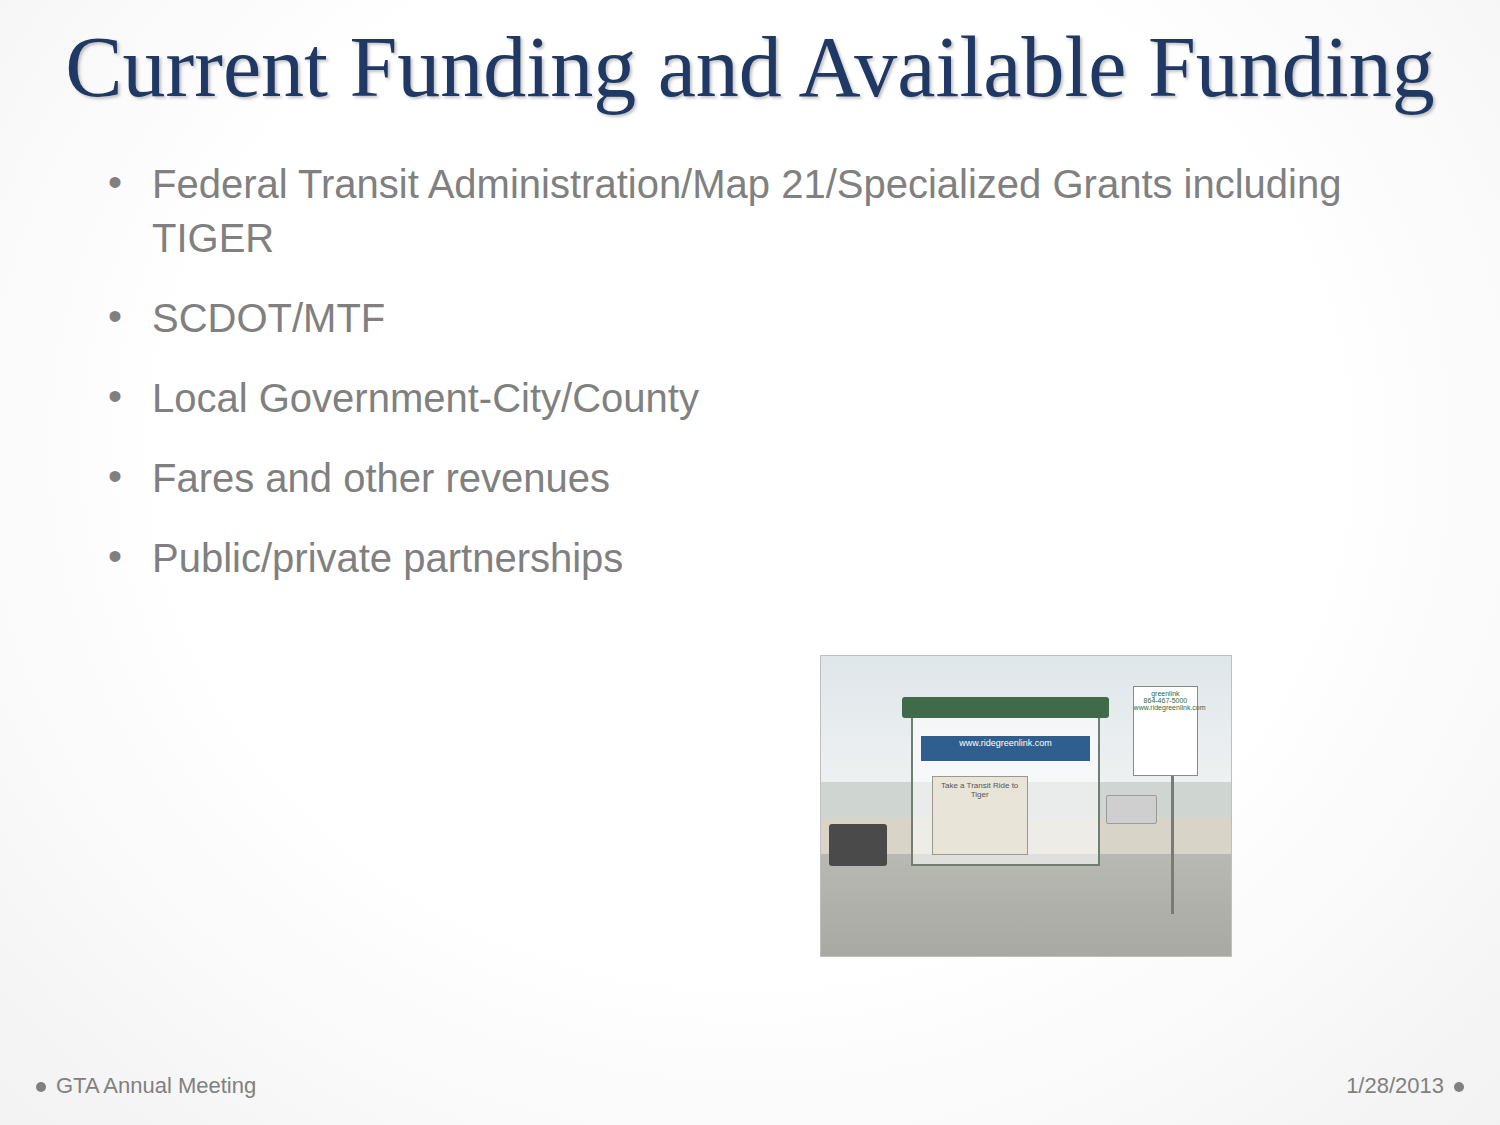Current Funding and Available Funding
Federal Transit Administration/Map 21/Specialized Grants including TIGER
SCDOT/MTF
Local Government-City/County
Fares and other revenues
Public/private partnerships
www.ridegreenlink.com
Take a Transit Ride to Tiger
greenlink
864-467-5000
www.ridegreenlink.com
GTA Annual Meeting
1/28/2013